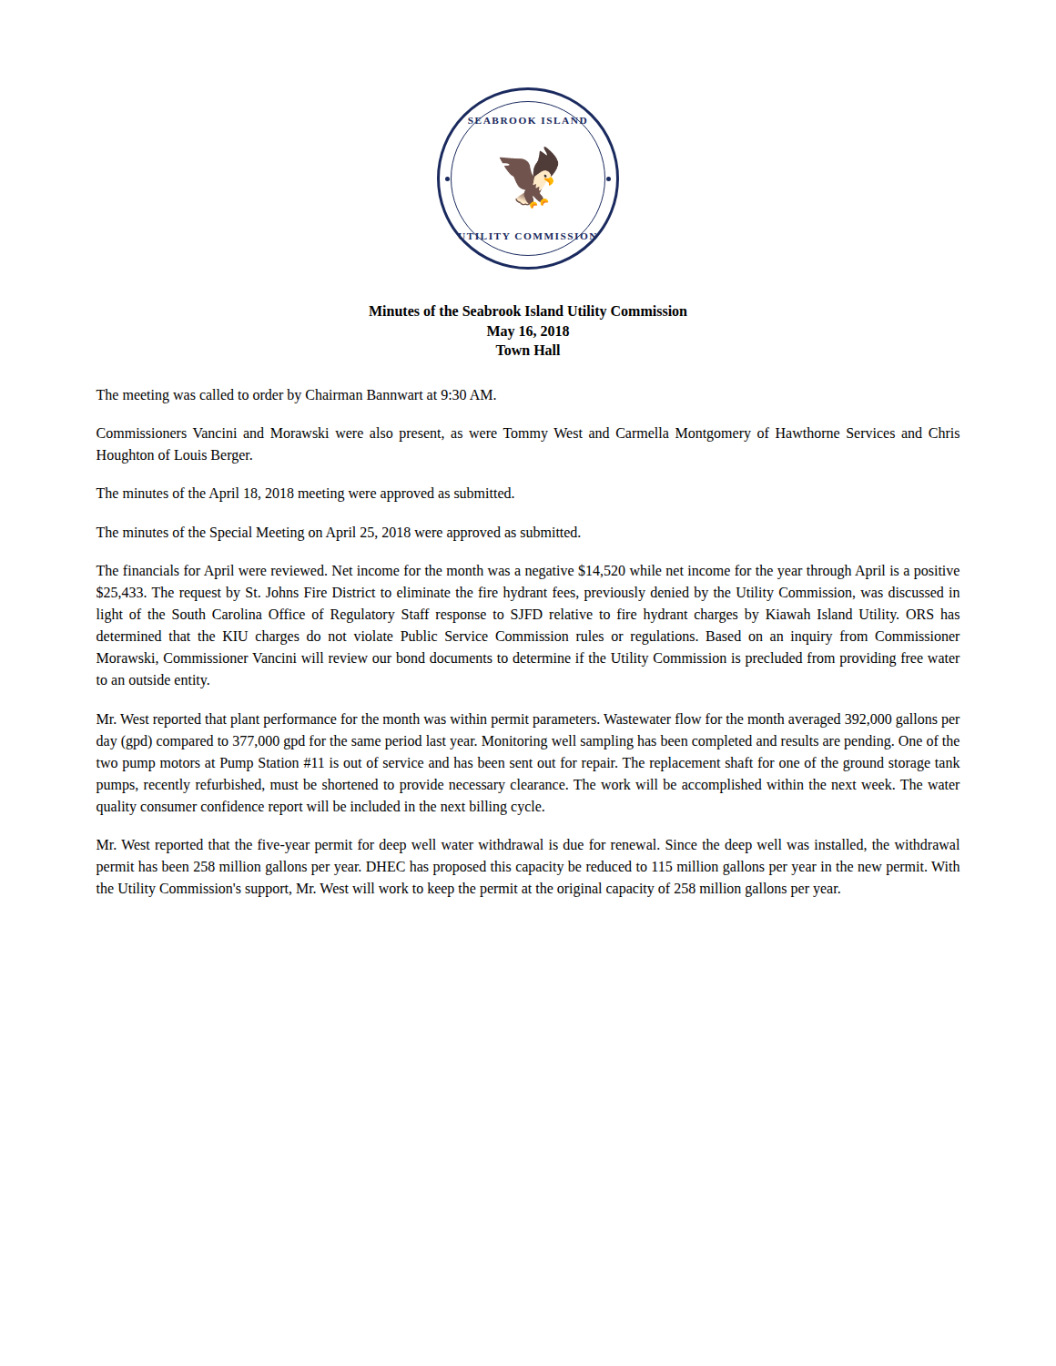SEABROOK ISLAND
🦅
UTILITY COMMISSION
Minutes of the Seabrook Island Utility Commission
May 16, 2018
Town Hall
The meeting was called to order by Chairman Bannwart at 9:30 AM.
Commissioners Vancini and Morawski were also present, as were Tommy West and Carmella Montgomery of Hawthorne Services and Chris Houghton of Louis Berger.
The minutes of the April 18, 2018 meeting were approved as submitted.
The minutes of the Special Meeting on April 25, 2018 were approved as submitted.
The financials for April were reviewed. Net income for the month was a negative $14,520 while net income for the year through April is a positive $25,433. The request by St. Johns Fire District to eliminate the fire hydrant fees, previously denied by the Utility Commission, was discussed in light of the South Carolina Office of Regulatory Staff response to SJFD relative to fire hydrant charges by Kiawah Island Utility. ORS has determined that the KIU charges do not violate Public Service Commission rules or regulations. Based on an inquiry from Commissioner Morawski, Commissioner Vancini will review our bond documents to determine if the Utility Commission is precluded from providing free water to an outside entity.
Mr. West reported that plant performance for the month was within permit parameters. Wastewater flow for the month averaged 392,000 gallons per day (gpd) compared to 377,000 gpd for the same period last year. Monitoring well sampling has been completed and results are pending. One of the two pump motors at Pump Station #11 is out of service and has been sent out for repair. The replacement shaft for one of the ground storage tank pumps, recently refurbished, must be shortened to provide necessary clearance. The work will be accomplished within the next week. The water quality consumer confidence report will be included in the next billing cycle.
Mr. West reported that the five-year permit for deep well water withdrawal is due for renewal. Since the deep well was installed, the withdrawal permit has been 258 million gallons per year. DHEC has proposed this capacity be reduced to 115 million gallons per year in the new permit. With the Utility Commission's support, Mr. West will work to keep the permit at the original capacity of 258 million gallons per year.